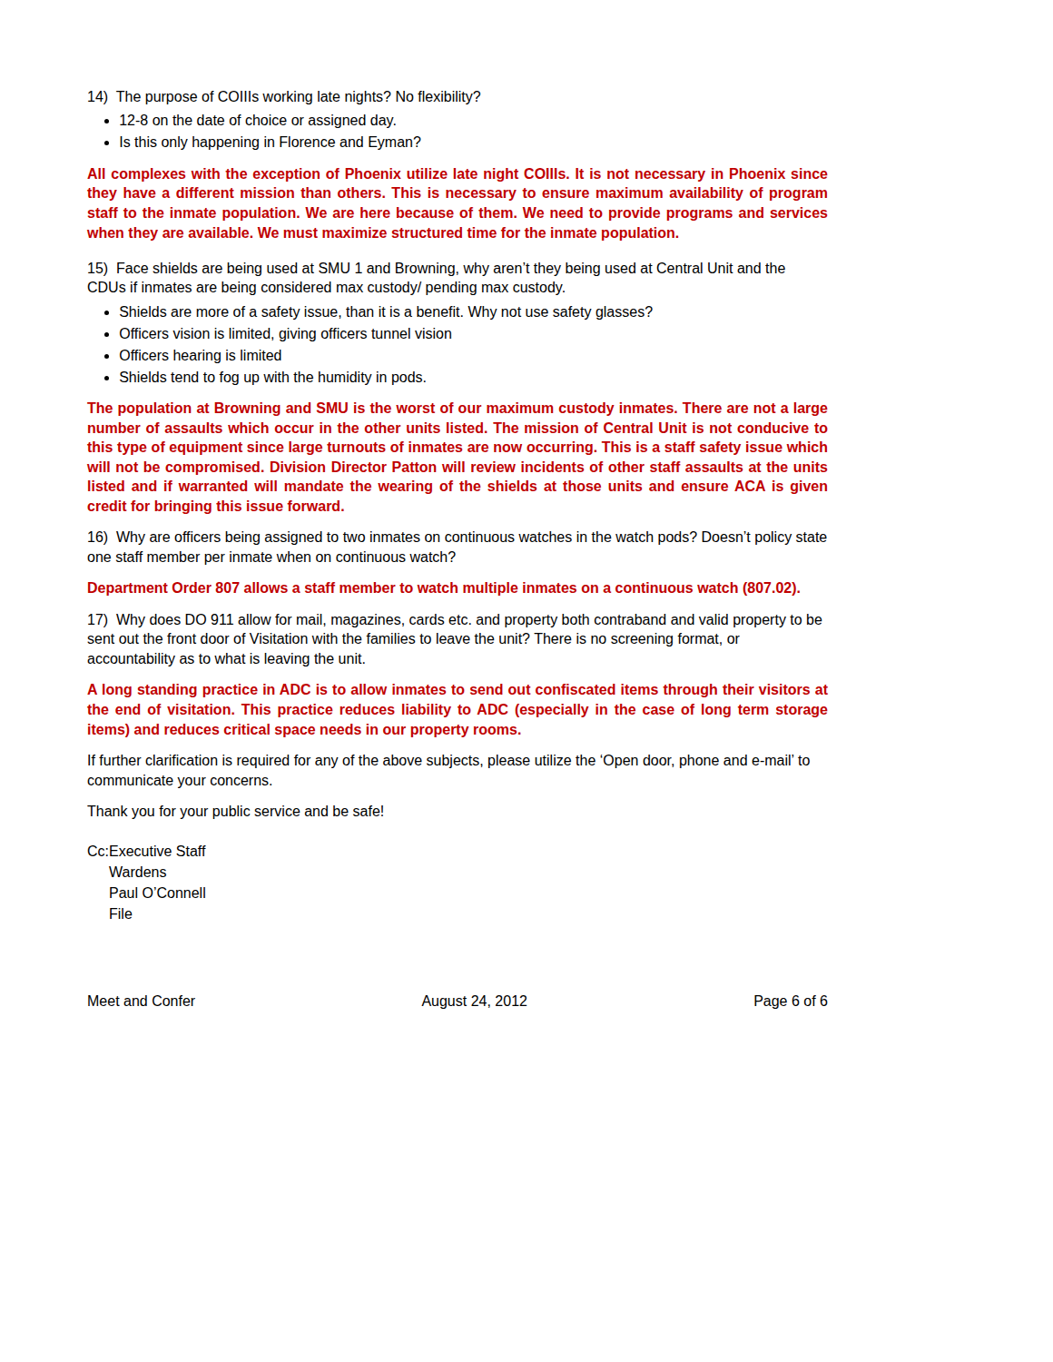14) The purpose of COIIIs working late nights? No flexibility?
12-8 on the date of choice or assigned day.
Is this only happening in Florence and Eyman?
All complexes with the exception of Phoenix utilize late night COIIIs. It is not necessary in Phoenix since they have a different mission than others. This is necessary to ensure maximum availability of program staff to the inmate population. We are here because of them. We need to provide programs and services when they are available. We must maximize structured time for the inmate population.
15) Face shields are being used at SMU 1 and Browning, why aren’t they being used at Central Unit and the CDUs if inmates are being considered max custody/ pending max custody.
Shields are more of a safety issue, than it is a benefit. Why not use safety glasses?
Officers vision is limited, giving officers tunnel vision
Officers hearing is limited
Shields tend to fog up with the humidity in pods.
The population at Browning and SMU is the worst of our maximum custody inmates. There are not a large number of assaults which occur in the other units listed. The mission of Central Unit is not conducive to this type of equipment since large turnouts of inmates are now occurring. This is a staff safety issue which will not be compromised. Division Director Patton will review incidents of other staff assaults at the units listed and if warranted will mandate the wearing of the shields at those units and ensure ACA is given credit for bringing this issue forward.
16) Why are officers being assigned to two inmates on continuous watches in the watch pods? Doesn’t policy state one staff member per inmate when on continuous watch?
Department Order 807 allows a staff member to watch multiple inmates on a continuous watch (807.02).
17) Why does DO 911 allow for mail, magazines, cards etc. and property both contraband and valid property to be sent out the front door of Visitation with the families to leave the unit? There is no screening format, or accountability as to what is leaving the unit.
A long standing practice in ADC is to allow inmates to send out confiscated items through their visitors at the end of visitation. This practice reduces liability to ADC (especially in the case of long term storage items) and reduces critical space needs in our property rooms.
If further clarification is required for any of the above subjects, please utilize the ‘Open door, phone and e-mail’ to communicate your concerns.
Thank you for your public service and be safe!
| Cc: | Executive Staff |
| | Wardens |
| | Paul O’Connell |
| | File |
Meet and Confer August 24, 2012 Page 6 of 6